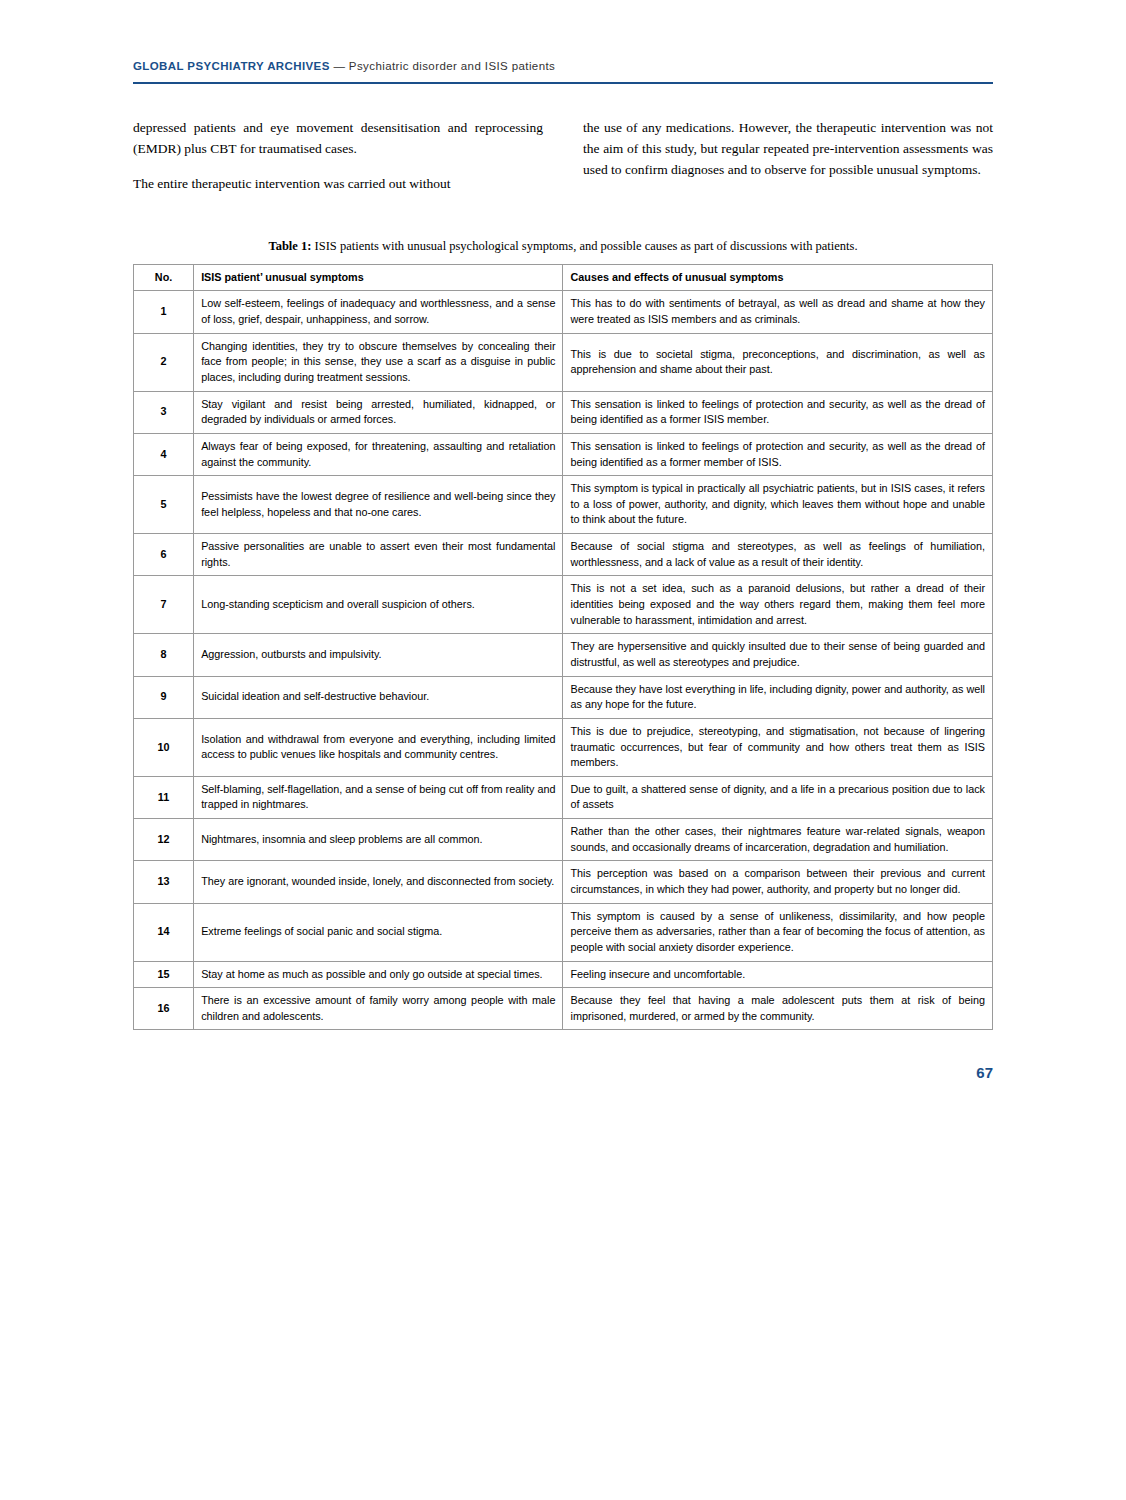GLOBAL PSYCHIATRY ARCHIVES — Psychiatric disorder and ISIS patients
depressed patients and eye movement desensitisation and reprocessing (EMDR) plus CBT for traumatised cases.
The entire therapeutic intervention was carried out without
the use of any medications. However, the therapeutic intervention was not the aim of this study, but regular repeated pre-intervention assessments was used to confirm diagnoses and to observe for possible unusual symptoms.
Table 1: ISIS patients with unusual psychological symptoms, and possible causes as part of discussions with patients.
| No. | ISIS patient’ unusual symptoms | Causes and effects of unusual symptoms |
| --- | --- | --- |
| 1 | Low self-esteem, feelings of inadequacy and worthlessness, and a sense of loss, grief, despair, unhappiness, and sorrow. | This has to do with sentiments of betrayal, as well as dread and shame at how they were treated as ISIS members and as criminals. |
| 2 | Changing identities, they try to obscure themselves by concealing their face from people; in this sense, they use a scarf as a disguise in public places, including during treatment sessions. | This is due to societal stigma, preconceptions, and discrimination, as well as apprehension and shame about their past. |
| 3 | Stay vigilant and resist being arrested, humiliated, kidnapped, or degraded by individuals or armed forces. | This sensation is linked to feelings of protection and security, as well as the dread of being identified as a former ISIS member. |
| 4 | Always fear of being exposed, for threatening, assaulting and retaliation against the community. | This sensation is linked to feelings of protection and security, as well as the dread of being identified as a former member of ISIS. |
| 5 | Pessimists have the lowest degree of resilience and well-being since they feel helpless, hopeless and that no-one cares. | This symptom is typical in practically all psychiatric patients, but in ISIS cases, it refers to a loss of power, authority, and dignity, which leaves them without hope and unable to think about the future. |
| 6 | Passive personalities are unable to assert even their most fundamental rights. | Because of social stigma and stereotypes, as well as feelings of humiliation, worthlessness, and a lack of value as a result of their identity. |
| 7 | Long-standing scepticism and overall suspicion of others. | This is not a set idea, such as a paranoid delusions, but rather a dread of their identities being exposed and the way others regard them, making them feel more vulnerable to harassment, intimidation and arrest. |
| 8 | Aggression, outbursts and impulsivity. | They are hypersensitive and quickly insulted due to their sense of being guarded and distrustful, as well as stereotypes and prejudice. |
| 9 | Suicidal ideation and self-destructive behaviour. | Because they have lost everything in life, including dignity, power and authority, as well as any hope for the future. |
| 10 | Isolation and withdrawal from everyone and everything, including limited access to public venues like hospitals and community centres. | This is due to prejudice, stereotyping, and stigmatisation, not because of lingering traumatic occurrences, but fear of community and how others treat them as ISIS members. |
| 11 | Self-blaming, self-flagellation, and a sense of being cut off from reality and trapped in nightmares. | Due to guilt, a shattered sense of dignity, and a life in a precarious position due to lack of assets |
| 12 | Nightmares, insomnia and sleep problems are all common. | Rather than the other cases, their nightmares feature war-related signals, weapon sounds, and occasionally dreams of incarceration, degradation and humiliation. |
| 13 | They are ignorant, wounded inside, lonely, and disconnected from society. | This perception was based on a comparison between their previous and current circumstances, in which they had power, authority, and property but no longer did. |
| 14 | Extreme feelings of social panic and social stigma. | This symptom is caused by a sense of unlikeness, dissimilarity, and how people perceive them as adversaries, rather than a fear of becoming the focus of attention, as people with social anxiety disorder experience. |
| 15 | Stay at home as much as possible and only go outside at special times. | Feeling insecure and uncomfortable. |
| 16 | There is an excessive amount of family worry among people with male children and adolescents. | Because they feel that having a male adolescent puts them at risk of being imprisoned, murdered, or armed by the community. |
67